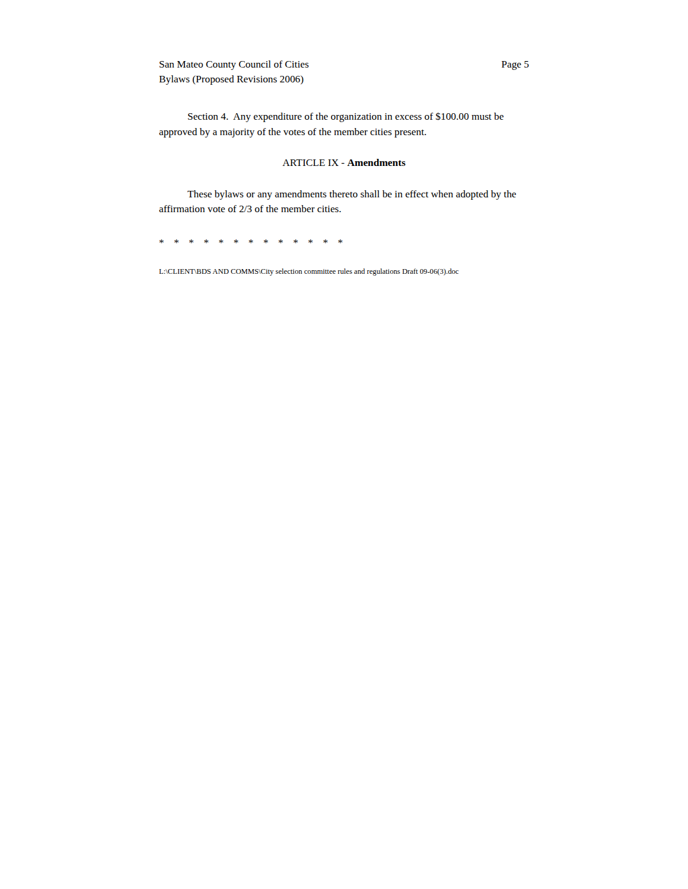San Mateo County Council of Cities
Bylaws (Proposed Revisions 2006)
Page 5
Section 4. Any expenditure of the organization in excess of $100.00 must be approved by a majority of the votes of the member cities present.
ARTICLE IX - Amendments
These bylaws or any amendments thereto shall be in effect when adopted by the affirmation vote of 2/3 of the member cities.
* * * * * * * * * * * * *
L:\CLIENT\BDS AND COMMS\City selection committee rules and regulations Draft 09-06(3).doc